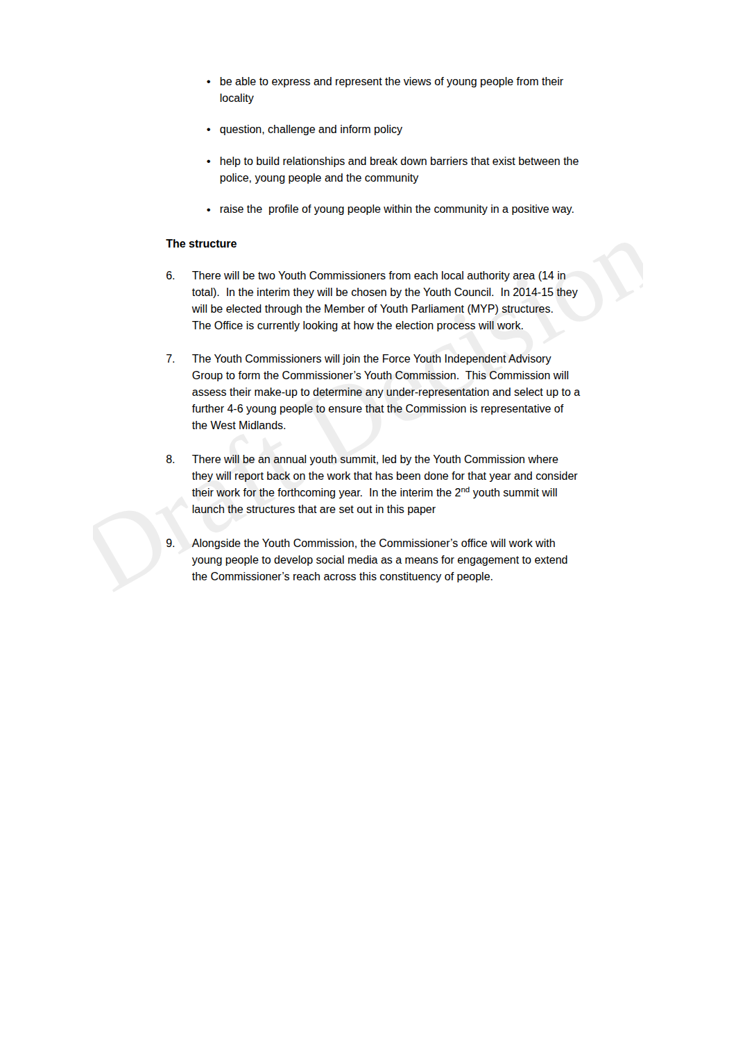Draft Decision
be able to express and represent the views of young people from their locality
question, challenge and inform policy
help to build relationships and break down barriers that exist between the police, young people and the community
raise the profile of young people within the community in a positive way.
The structure
There will be two Youth Commissioners from each local authority area (14 in total). In the interim they will be chosen by the Youth Council. In 2014-15 they will be elected through the Member of Youth Parliament (MYP) structures. The Office is currently looking at how the election process will work.
The Youth Commissioners will join the Force Youth Independent Advisory Group to form the Commissioner’s Youth Commission. This Commission will assess their make-up to determine any under-representation and select up to a further 4-6 young people to ensure that the Commission is representative of the West Midlands.
There will be an annual youth summit, led by the Youth Commission where they will report back on the work that has been done for that year and consider their work for the forthcoming year. In the interim the 2nd youth summit will launch the structures that are set out in this paper
Alongside the Youth Commission, the Commissioner’s office will work with young people to develop social media as a means for engagement to extend the Commissioner’s reach across this constituency of people.